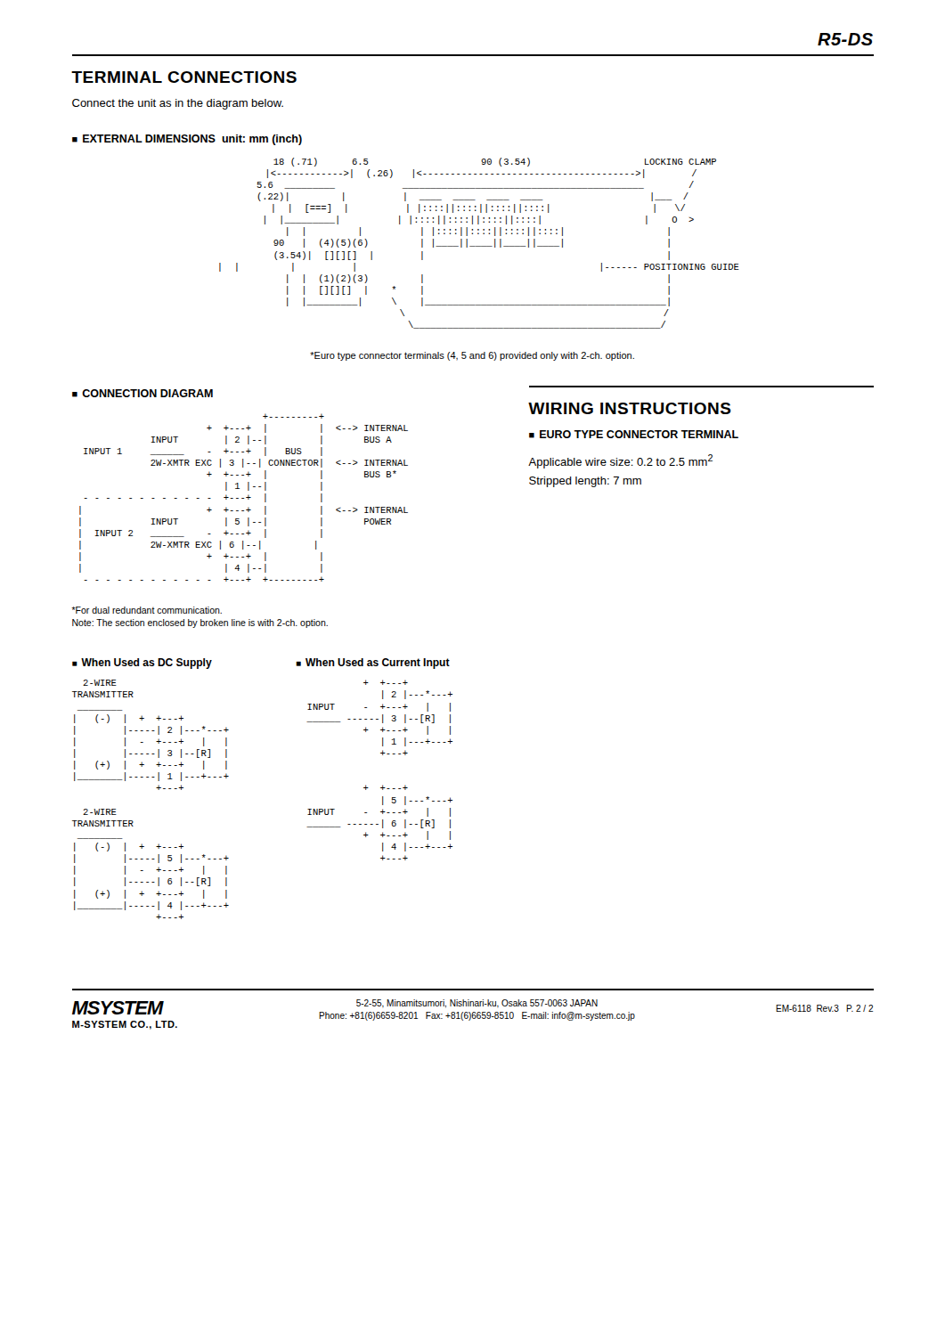R5-DS
TERMINAL CONNECTIONS
Connect the unit as in the diagram below.
EXTERNAL DIMENSIONS unit: mm (inch)
        18 (.71)      6.5                    90 (3.54)                    LOCKING CLAMP
   |<------------>|  (.26)   |<-------------------------------------->|        /
 5.6  _________            ___________________________________________        /
(.22)|         |          |  ____  ____  ____  ____                   |___  /
  |  |  [===]  |          | |::::||::::||::::||::::|                  |   \/
  |  |_________|          | |::::||::::||::::||::::|                  |    O  >
  |  |         |          | |::::||::::||::::||::::|                  |
90   |  (4)(5)(6)         | |____||____||____||____|                  |
(3.54)|  [][][]  |        |                                           |
  |  |         |          |                                           |------ POSITIONING GUIDE
  |  |  (1)(2)(3)         |                                           |
  |  |  [][][]  |    *    |                                           |
  |  |_________|     \    |___________________________________________|
                      \                                              /
                       \____________________________________________/
        
*Euro type connector terminals (4, 5 and 6) provided only with 2-ch. option.
CONNECTION DIAGRAM
                                  +---------+
                        +  +---+  |         |  <--> INTERNAL
              INPUT        | 2 |--|         |       BUS A
  INPUT 1     ______    -  +---+  |   BUS   |
              2W-XMTR EXC | 3 |--| CONNECTOR|  <--> INTERNAL
                        +  +---+  |         |       BUS B*
                           | 1 |--|         |
  - - - - - - - - - - - -  +---+  |         |
 |                      +  +---+  |         |  <--> INTERNAL
 |            INPUT        | 5 |--|         |       POWER
 |  INPUT 2   ______    -  +---+  |         |
 |            2W-XMTR EXC | 6 |--|         |
 |                      +  +---+  |         |
 |                         | 4 |--|         |
  - - - - - - - - - - - -  +---+  +---------+
            
*For dual redundant communication.
Note: The section enclosed by broken line is with 2-ch. option.
When Used as DC Supply
  2-WIRE
TRANSMITTER
 ________
|   (-)  |  +  +---+
|        |-----| 2 |---*---+
|        |  -  +---+   |   |
|        |-----| 3 |--[R]  |
|   (+)  |  +  +---+   |   |
|________|-----| 1 |---+---+
               +---+

  2-WIRE
TRANSMITTER
 ________
|   (-)  |  +  +---+
|        |-----| 5 |---*---+
|        |  -  +---+   |   |
|        |-----| 6 |--[R]  |
|   (+)  |  +  +---+   |   |
|________|-----| 4 |---+---+
               +---+
                    
When Used as Current Input
            +  +---+
               | 2 |---*---+
  INPUT     -  +---+   |   |
  ______ ------| 3 |--[R]  |
            +  +---+   |   |
               | 1 |---+---+
               +---+


            +  +---+
               | 5 |---*---+
  INPUT     -  +---+   |   |
  ______ ------| 6 |--[R]  |
            +  +---+   |   |
               | 4 |---+---+
               +---+
                    
WIRING INSTRUCTIONS
EURO TYPE CONNECTOR TERMINAL
Applicable wire size: 0.2 to 2.5 mm2
Stripped length: 7 mm
MSYSTEM
M-SYSTEM CO., LTD.
5-2-55, Minamitsumori, Nishinari-ku, Osaka 557-0063 JAPAN
Phone: +81(6)6659-8201 Fax: +81(6)6659-8510 E-mail: info@m-system.co.jp
EM-6118 Rev.3 P. 2 / 2